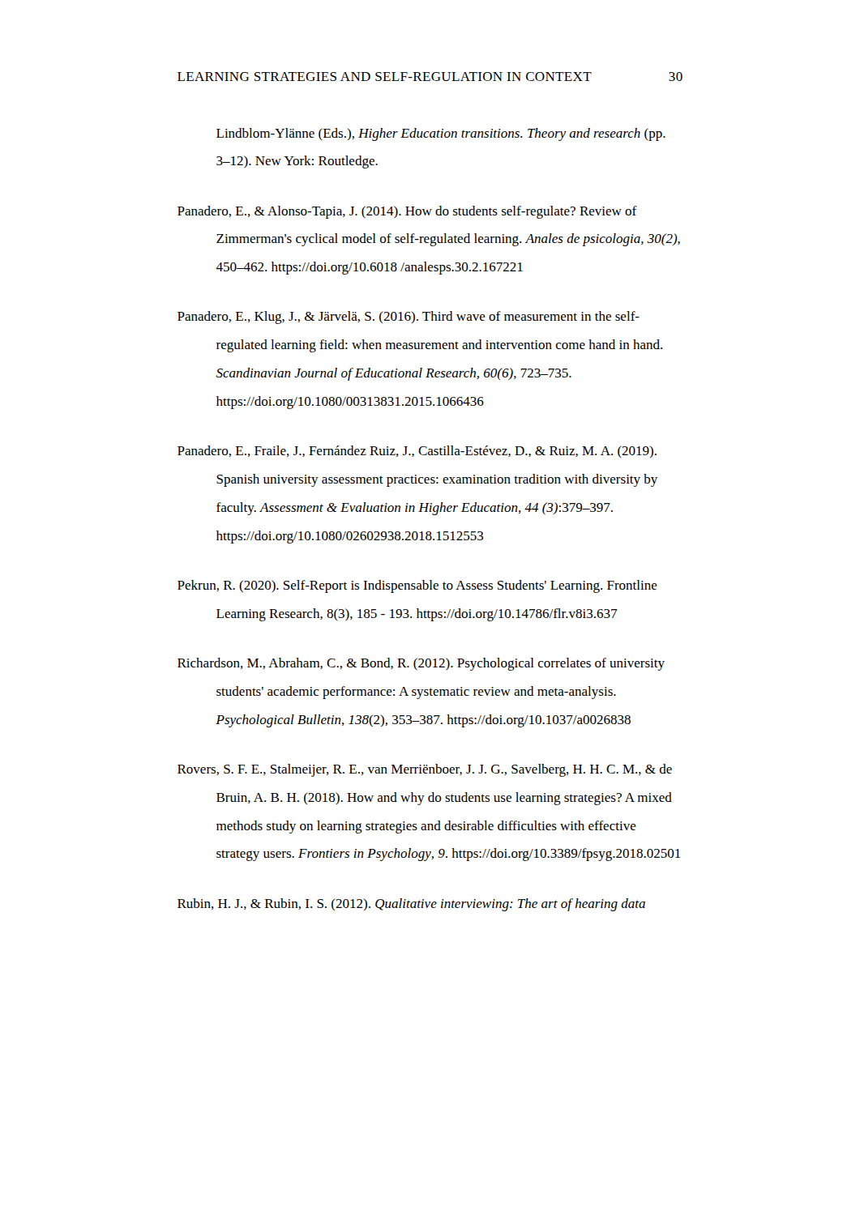Learning strategies and self-regulation in context 30
Lindblom-Ylänne (Eds.), Higher Education transitions. Theory and research (pp. 3–12). New York: Routledge.
Panadero, E., & Alonso-Tapia, J. (2014). How do students self-regulate? Review of Zimmerman's cyclical model of self-regulated learning. Anales de psicologia, 30(2), 450–462. https://doi.org/10.6018 /analesps.30.2.167221
Panadero, E., Klug, J., & Järvelä, S. (2016). Third wave of measurement in the self-regulated learning field: when measurement and intervention come hand in hand. Scandinavian Journal of Educational Research, 60(6), 723–735. https://doi.org/10.1080/00313831.2015.1066436
Panadero, E., Fraile, J., Fernández Ruiz, J., Castilla-Estévez, D., & Ruiz, M. A. (2019). Spanish university assessment practices: examination tradition with diversity by faculty. Assessment & Evaluation in Higher Education, 44 (3):379–397. https://doi.org/10.1080/02602938.2018.1512553
Pekrun, R. (2020). Self-Report is Indispensable to Assess Students' Learning. Frontline Learning Research, 8(3), 185 - 193. https://doi.org/10.14786/flr.v8i3.637
Richardson, M., Abraham, C., & Bond, R. (2012). Psychological correlates of university students' academic performance: A systematic review and meta-analysis. Psychological Bulletin, 138(2), 353–387. https://doi.org/10.1037/a0026838
Rovers, S. F. E., Stalmeijer, R. E., van Merriënboer, J. J. G., Savelberg, H. H. C. M., & de Bruin, A. B. H. (2018). How and why do students use learning strategies? A mixed methods study on learning strategies and desirable difficulties with effective strategy users. Frontiers in Psychology, 9. https://doi.org/10.3389/fpsyg.2018.02501
Rubin, H. J., & Rubin, I. S. (2012). Qualitative interviewing: The art of hearing data